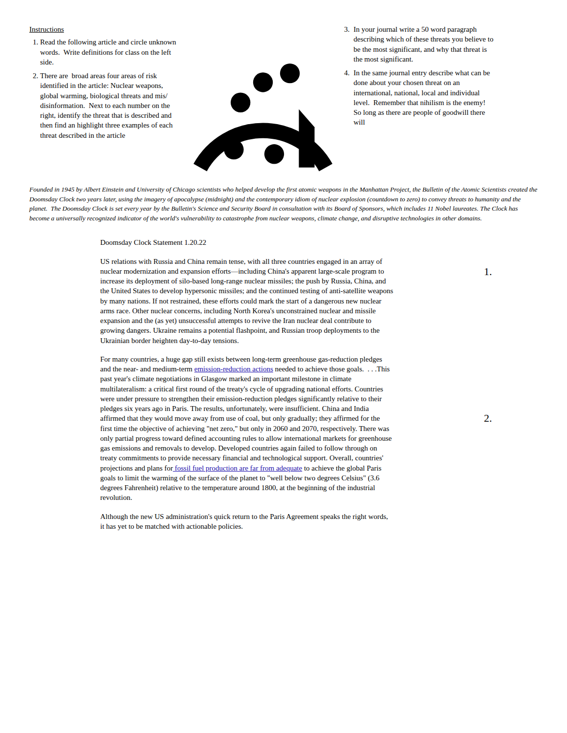Instructions
Read the following article and circle unknown words. Write definitions for class on the left side.
There are broad areas four areas of risk identified in the article: Nuclear weapons, global warming, biological threats and mis/ disinformation. Next to each number on the right, identify the threat that is described and then find an highlight three examples of each threat described in the article
3. In your journal write a 50 word paragraph describing which of these threats you believe to be the most significant, and why that threat is the most significant.
4. In the same journal entry describe what can be done about your chosen threat on an international, national, local and individual level. Remember that nihilism is the enemy! So long as there are people of goodwill there will
Founded in 1945 by Albert Einstein and University of Chicago scientists who helped develop the first atomic weapons in the Manhattan Project, the Bulletin of the Atomic Scientists created the Doomsday Clock two years later, using the imagery of apocalypse (midnight) and the contemporary idiom of nuclear explosion (countdown to zero) to convey threats to humanity and the planet. The Doomsday Clock is set every year by the Bulletin's Science and Security Board in consultation with its Board of Sponsors, which includes 11 Nobel laureates. The Clock has become a universally recognized indicator of the world's vulnerability to catastrophe from nuclear weapons, climate change, and disruptive technologies in other domains.
Doomsday Clock Statement 1.20.22
US relations with Russia and China remain tense, with all three countries engaged in an array of nuclear modernization and expansion efforts—including China's apparent large-scale program to increase its deployment of silo-based long-range nuclear missiles; the push by Russia, China, and the United States to develop hypersonic missiles; and the continued testing of anti-satellite weapons by many nations. If not restrained, these efforts could mark the start of a dangerous new nuclear arms race. Other nuclear concerns, including North Korea's unconstrained nuclear and missile expansion and the (as yet) unsuccessful attempts to revive the Iran nuclear deal contribute to growing dangers. Ukraine remains a potential flashpoint, and Russian troop deployments to the Ukrainian border heighten day-to-day tensions.
For many countries, a huge gap still exists between long-term greenhouse gas-reduction pledges and the near- and medium-term emission-reduction actions needed to achieve those goals. . . .This past year's climate negotiations in Glasgow marked an important milestone in climate multilateralism: a critical first round of the treaty's cycle of upgrading national efforts. Countries were under pressure to strengthen their emission-reduction pledges significantly relative to their pledges six years ago in Paris. The results, unfortunately, were insufficient. China and India affirmed that they would move away from use of coal, but only gradually; they affirmed for the first time the objective of achieving "net zero," but only in 2060 and 2070, respectively. There was only partial progress toward defined accounting rules to allow international markets for greenhouse gas emissions and removals to develop. Developed countries again failed to follow through on treaty commitments to provide necessary financial and technological support. Overall, countries' projections and plans for fossil fuel production are far from adequate to achieve the global Paris goals to limit the warming of the surface of the planet to "well below two degrees Celsius" (3.6 degrees Fahrenheit) relative to the temperature around 1800, at the beginning of the industrial revolution.
Although the new US administration's quick return to the Paris Agreement speaks the right words, it has yet to be matched with actionable policies.
1.
2.